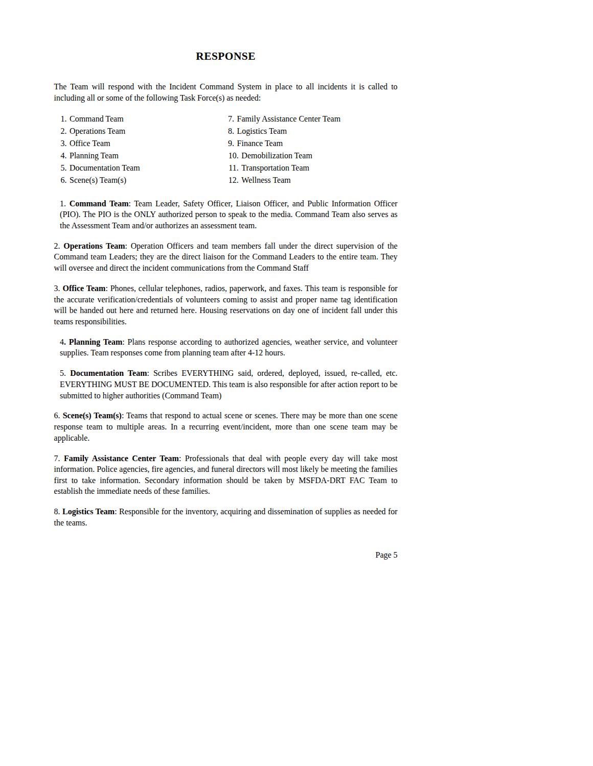RESPONSE
The Team will respond with the Incident Command System in place to all incidents it is called to including all or some of the following Task Force(s) as needed:
1. Command Team
7. Family Assistance Center Team
2. Operations Team
8. Logistics Team
3. Office Team
9. Finance Team
4. Planning Team
10. Demobilization Team
5. Documentation Team
11. Transportation Team
6. Scene(s) Team(s)
12. Wellness Team
1. Command Team: Team Leader, Safety Officer, Liaison Officer, and Public Information Officer (PIO). The PIO is the ONLY authorized person to speak to the media. Command Team also serves as the Assessment Team and/or authorizes an assessment team.
2. Operations Team: Operation Officers and team members fall under the direct supervision of the Command team Leaders; they are the direct liaison for the Command Leaders to the entire team. They will oversee and direct the incident communications from the Command Staff
3. Office Team: Phones, cellular telephones, radios, paperwork, and faxes. This team is responsible for the accurate verification/credentials of volunteers coming to assist and proper name tag identification will be handed out here and returned here. Housing reservations on day one of incident fall under this teams responsibilities.
4. Planning Team: Plans response according to authorized agencies, weather service, and volunteer supplies. Team responses come from planning team after 4-12 hours.
5. Documentation Team: Scribes EVERYTHING said, ordered, deployed, issued, re-called, etc. EVERYTHING MUST BE DOCUMENTED. This team is also responsible for after action report to be submitted to higher authorities (Command Team)
6. Scene(s) Team(s): Teams that respond to actual scene or scenes. There may be more than one scene response team to multiple areas. In a recurring event/incident, more than one scene team may be applicable.
7. Family Assistance Center Team: Professionals that deal with people every day will take most information. Police agencies, fire agencies, and funeral directors will most likely be meeting the families first to take information. Secondary information should be taken by MSFDA-DRT FAC Team to establish the immediate needs of these families.
8. Logistics Team: Responsible for the inventory, acquiring and dissemination of supplies as needed for the teams.
Page 5